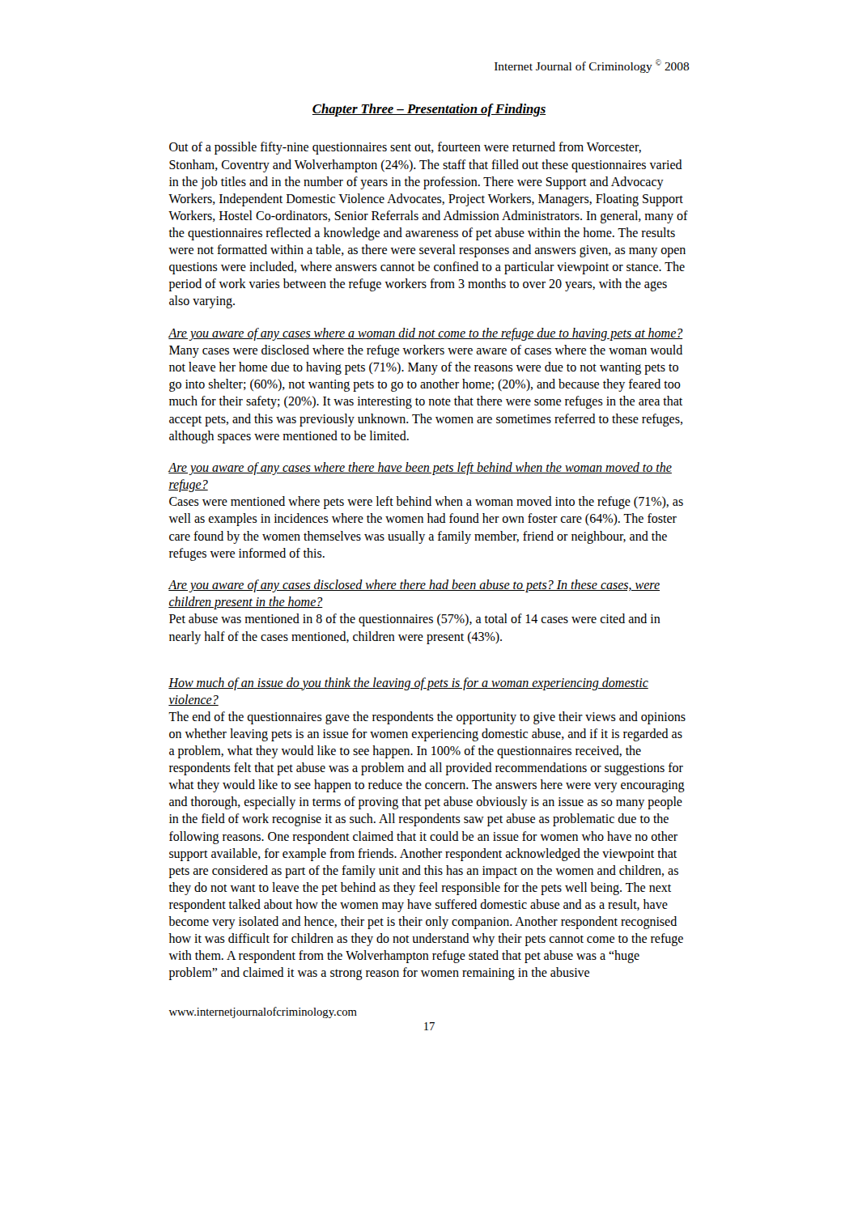Internet Journal of Criminology © 2008
Chapter Three – Presentation of Findings
Out of a possible fifty-nine questionnaires sent out, fourteen were returned from Worcester, Stonham, Coventry and Wolverhampton (24%). The staff that filled out these questionnaires varied in the job titles and in the number of years in the profession. There were Support and Advocacy Workers, Independent Domestic Violence Advocates, Project Workers, Managers, Floating Support Workers, Hostel Co-ordinators, Senior Referrals and Admission Administrators. In general, many of the questionnaires reflected a knowledge and awareness of pet abuse within the home. The results were not formatted within a table, as there were several responses and answers given, as many open questions were included, where answers cannot be confined to a particular viewpoint or stance. The period of work varies between the refuge workers from 3 months to over 20 years, with the ages also varying.
Are you aware of any cases where a woman did not come to the refuge due to having pets at home?
Many cases were disclosed where the refuge workers were aware of cases where the woman would not leave her home due to having pets (71%). Many of the reasons were due to not wanting pets to go into shelter; (60%), not wanting pets to go to another home; (20%), and because they feared too much for their safety; (20%). It was interesting to note that there were some refuges in the area that accept pets, and this was previously unknown. The women are sometimes referred to these refuges, although spaces were mentioned to be limited.
Are you aware of any cases where there have been pets left behind when the woman moved to the refuge?
Cases were mentioned where pets were left behind when a woman moved into the refuge (71%), as well as examples in incidences where the women had found her own foster care (64%). The foster care found by the women themselves was usually a family member, friend or neighbour, and the refuges were informed of this.
Are you aware of any cases disclosed where there had been abuse to pets? In these cases, were children present in the home?
Pet abuse was mentioned in 8 of the questionnaires (57%), a total of 14 cases were cited and in nearly half of the cases mentioned, children were present (43%).
How much of an issue do you think the leaving of pets is for a woman experiencing domestic violence?
The end of the questionnaires gave the respondents the opportunity to give their views and opinions on whether leaving pets is an issue for women experiencing domestic abuse, and if it is regarded as a problem, what they would like to see happen. In 100% of the questionnaires received, the respondents felt that pet abuse was a problem and all provided recommendations or suggestions for what they would like to see happen to reduce the concern. The answers here were very encouraging and thorough, especially in terms of proving that pet abuse obviously is an issue as so many people in the field of work recognise it as such. All respondents saw pet abuse as problematic due to the following reasons. One respondent claimed that it could be an issue for women who have no other support available, for example from friends. Another respondent acknowledged the viewpoint that pets are considered as part of the family unit and this has an impact on the women and children, as they do not want to leave the pet behind as they feel responsible for the pets well being. The next respondent talked about how the women may have suffered domestic abuse and as a result, have become very isolated and hence, their pet is their only companion. Another respondent recognised how it was difficult for children as they do not understand why their pets cannot come to the refuge with them. A respondent from the Wolverhampton refuge stated that pet abuse was a “huge problem” and claimed it was a strong reason for women remaining in the abusive
www.internetjournalofcriminology.com 17